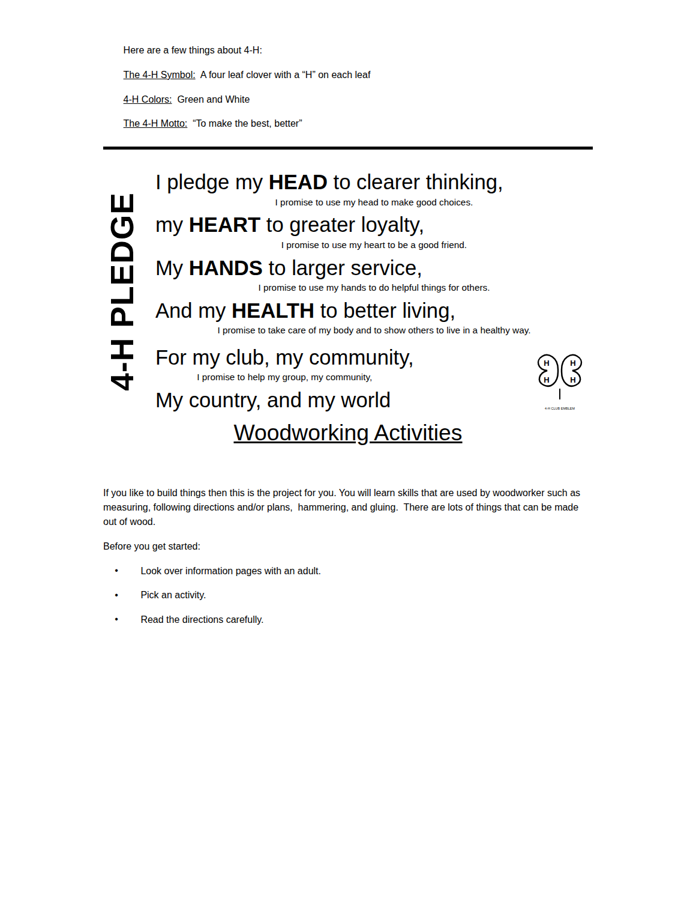Here are a few things about 4-H:
The 4-H Symbol: A four leaf clover with a “H” on each leaf
4-H Colors: Green and White
The 4-H Motto: “To make the best, better”
4-H PLEDGE
I pledge my HEAD to clearer thinking,
I promise to use my head to make good choices.
my HEART to greater loyalty,
I promise to use my heart to be a good friend.
My HANDS to larger service,
I promise to use my hands to do helpful things for others.
And my HEALTH to better living,
I promise to take care of my body and to show others to live in a healthy way.
For my club, my community,
I promise to help my group, my community,
My country, and my world
H H H H 4‑H CLUB EMBLEM
Woodworking Activities
If you like to build things then this is the project for you. You will learn skills that are used by woodworker such as measuring, following directions and/or plans, hammering, and gluing. There are lots of things that can be made out of wood.
Before you get started:
Look over information pages with an adult.
Pick an activity.
Read the directions carefully.